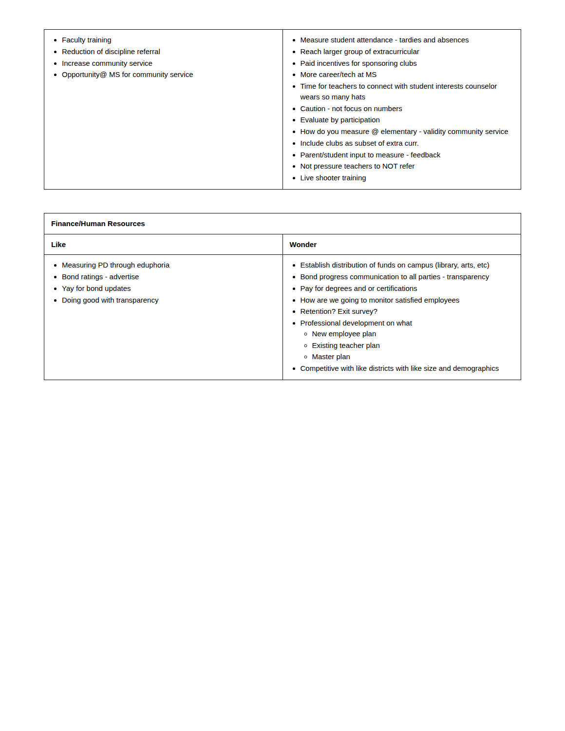| Faculty training Reduction of discipline referral Increase community service Opportunity@ MS for community service | Measure student attendance - tardies and absences Reach larger group of extracurricular Paid incentives for sponsoring clubs More career/tech at MS Time for teachers to connect with student interests counselor wears so many hats Caution - not focus on numbers Evaluate by participation How do you measure @ elementary - validity community service Include clubs as subset of extra curr. Parent/student input to measure - feedback Not pressure teachers to NOT refer Live shooter training |
| Finance/Human Resources |
| Like | Wonder |
| Measuring PD through eduphoria Bond ratings - advertise Yay for bond updates Doing good with transparency | Establish distribution of funds on campus (library, arts, etc) Bond progress communication to all parties - transparency Pay for degrees and or certifications How are we going to monitor satisfied employees Retention? Exit survey? Professional development on what New employee plan Existing teacher plan Master plan Competitive with like districts with like size and demographics |